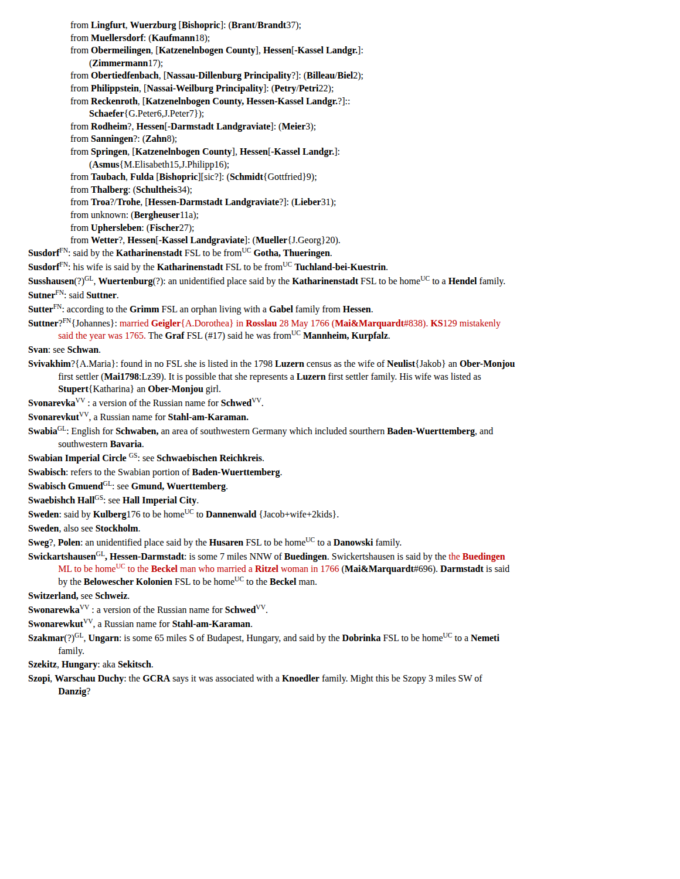from Lingfurt, Wuerzburg [Bishopric]: (Brant/Brandt37);
from Muellersdorf: (Kaufmann18);
from Obermeilingen, [Katzenelnbogen County], Hessen[-Kassel Landgr.]:
(Zimmermann17);
from Obertiedfenbach, [Nassau-Dillenburg Principality?]: (Billeau/Biel2);
from Philippstein, [Nassai-Weilburg Principality]: (Petry/Petri22);
from Reckenroth, [Katzenelnbogen County, Hessen-Kassel Landgr.?]::
Schaefer{G.Peter6,J.Peter7});
from Rodheim?, Hessen[-Darmstadt Landgraviate]: (Meier3);
from Sanningen?: (Zahn8);
from Springen, [Katzenelnbogen County], Hessen[-Kassel Landgr.]:
(Asmus{M.Elisabeth15,J.Philipp16);
from Taubach, Fulda [Bishopric][sic?]: (Schmidt{Gottfried}9);
from Thalberg: (Schultheis34);
from Troa?/Trohe, [Hessen-Darmstadt Landgraviate?]: (Lieber31);
from unknown: (Bergheuser11a);
from Uphersleben: (Fischer27);
from Wetter?, Hessen[-Kassel Landgraviate]: (Mueller{J.Georg}20).
SusdorfFN: said by the Katharinenstadt FSL to be fromUC Gotha, Thueringen.
SusdorfFN: his wife is said by the Katharinenstadt FSL to be fromUC Tuchland-bei-Kuestrin.
Susshausen(?)GL, Wuertenburg(?): an unidentified place said by the Katharinenstadt FSL to be homeUC to a Hendel family.
SutnerFN: said Suttner.
SutterFN: according to the Grimm FSL an orphan living with a Gabel family from Hessen.
Suttner?FN{Johannes}: married Geigler{A.Dorothea} in Rosslau 28 May 1766 (Mai&Marquardt#838). KS129 mistakenly said the year was 1765. The Graf FSL (#17) said he was fromUC Mannheim, Kurpfalz.
Svan: see Schwan.
Svivakhim?{A.Maria}: found in no FSL she is listed in the 1798 Luzern census as the wife of Neulist{Jakob} an Ober-Monjou first settler (Mai1798:Lz39). It is possible that she represents a Luzern first settler family. His wife was listed as Stupert{Katharina} an Ober-Monjou girl.
SvonarevkaVV : a version of the Russian name for SchwedVV.
SvonarevkutVV, a Russian name for Stahl-am-Karaman.
SwabiaGL: English for Schwaben, an area of southwestern Germany which included sourthern Baden-Wuerttemberg, and southwestern Bavaria.
Swabian Imperial Circle GS: see Schwaebischen Reichkreis.
Swabisch: refers to the Swabian portion of Baden-Wuerttemberg.
Swabisch GmuendGL: see Gmund, Wuerttemberg.
Swaebishch HallGS: see Hall Imperial City.
Sweden: said by Kulberg176 to be homeUC to Dannenwald {Jacob+wife+2kids}.
Sweden, also see Stockholm.
Sweg?, Polen: an unidentified place said by the Husaren FSL to be homeUC to a Danowski family.
SwickartshausenGL, Hessen-Darmstadt: is some 7 miles NNW of Buedingen. Swickertshausen is said by the the Buedingen ML to be homeUC to the Beckel man who married a Ritzel woman in 1766 (Mai&Marquardt#696). Darmstadt is said by the Belowescher Kolonien FSL to be homeUC to the Beckel man.
Switzerland, see Schweiz.
SwonarewkaVV : a version of the Russian name for SchwedVV.
SwonarewkutVV, a Russian name for Stahl-am-Karaman.
Szakmar(?)GL, Ungarn: is some 65 miles S of Budapest, Hungary, and said by the Dobrinka FSL to be homeUC to a Nemeti family.
Szekitz, Hungary: aka Sekitsch.
Szopi, Warschau Duchy: the GCRA says it was associated with a Knoedler family. Might this be Szopy 3 miles SW of Danzig?